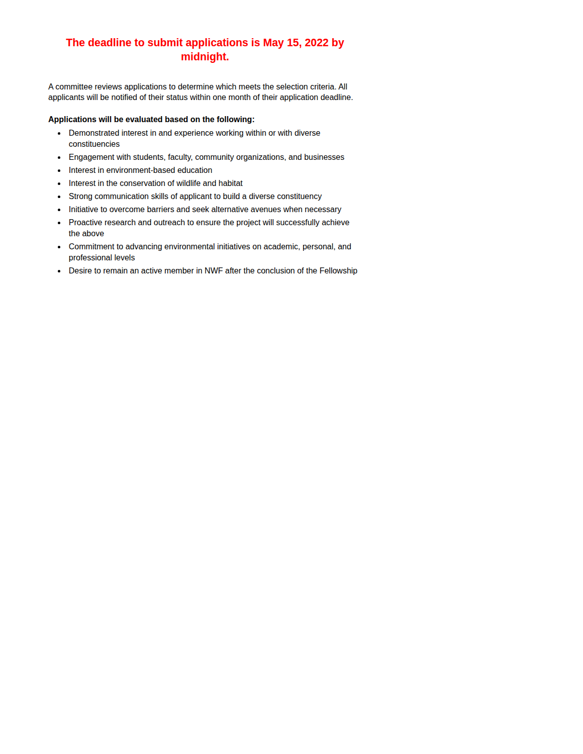The deadline to submit applications is May 15, 2022 by midnight.
A committee reviews applications to determine which meets the selection criteria. All applicants will be notified of their status within one month of their application deadline.
Applications will be evaluated based on the following:
Demonstrated interest in and experience working within or with diverse constituencies
Engagement with students, faculty, community organizations, and businesses
Interest in environment-based education
Interest in the conservation of wildlife and habitat
Strong communication skills of applicant to build a diverse constituency
Initiative to overcome barriers and seek alternative avenues when necessary
Proactive research and outreach to ensure the project will successfully achieve the above
Commitment to advancing environmental initiatives on academic, personal, and professional levels
Desire to remain an active member in NWF after the conclusion of the Fellowship